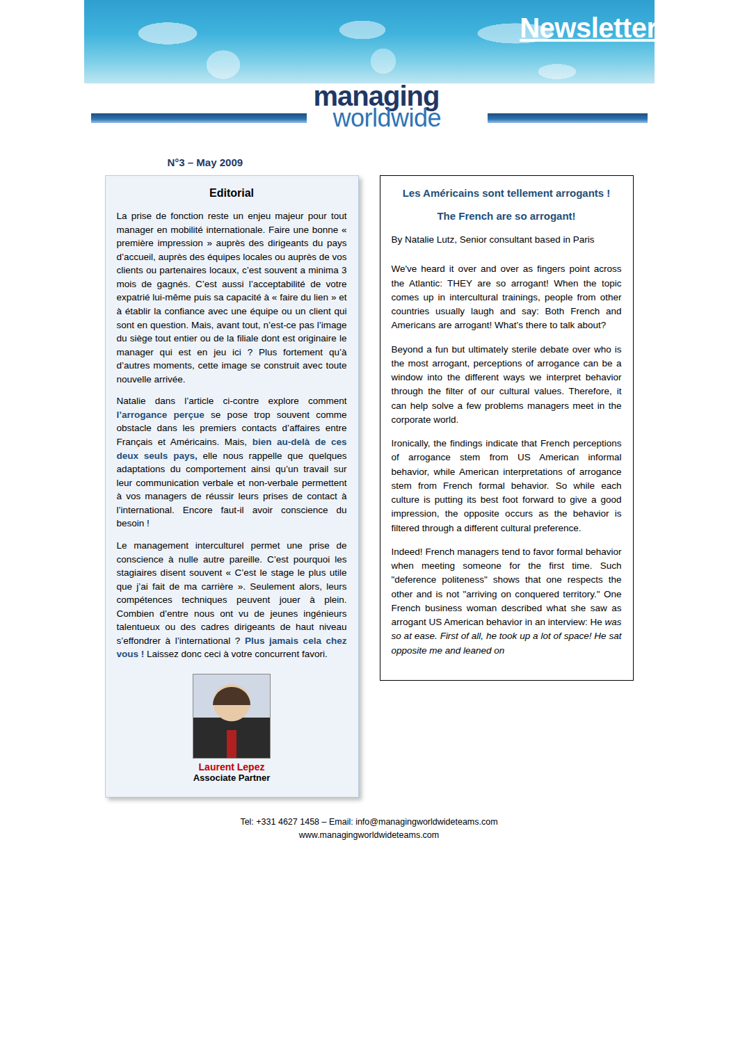Newsletter
managing
worldwide
N°3 – May 2009
Editorial
La prise de fonction reste un enjeu majeur pour tout manager en mobilité internationale. Faire une bonne « première impression » auprès des dirigeants du pays d’accueil, auprès des équipes locales ou auprès de vos clients ou partenaires locaux, c’est souvent a minima 3 mois de gagnés. C’est aussi l’acceptabilité de votre expatrié lui-même puis sa capacité à « faire du lien » et à établir la confiance avec une équipe ou un client qui sont en question. Mais, avant tout, n’est-ce pas l’image du siège tout entier ou de la filiale dont est originaire le manager qui est en jeu ici ? Plus fortement qu’à d’autres moments, cette image se construit avec toute nouvelle arrivée.
Natalie dans l’article ci-contre explore comment l’arrogance perçue se pose trop souvent comme obstacle dans les premiers contacts d’affaires entre Français et Américains. Mais, bien au-delà de ces deux seuls pays, elle nous rappelle que quelques adaptations du comportement ainsi qu’un travail sur leur communication verbale et non-verbale permettent à vos managers de réussir leurs prises de contact à l’international. Encore faut-il avoir conscience du besoin !
Le management interculturel permet une prise de conscience à nulle autre pareille. C’est pourquoi les stagiaires disent souvent « C’est le stage le plus utile que j’ai fait de ma carrière ». Seulement alors, leurs compétences techniques peuvent jouer à plein. Combien d’entre nous ont vu de jeunes ingénieurs talentueux ou des cadres dirigeants de haut niveau s’effondrer à l’international ? Plus jamais cela chez vous ! Laissez donc ceci à votre concurrent favori.
Laurent Lepez
Associate Partner
Les Américains sont tellement arrogants !
The French are so arrogant!
By Natalie Lutz, Senior consultant based in Paris
We've heard it over and over as fingers point across the Atlantic: THEY are so arrogant! When the topic comes up in intercultural trainings, people from other countries usually laugh and say: Both French and Americans are arrogant! What's there to talk about?
Beyond a fun but ultimately sterile debate over who is the most arrogant, perceptions of arrogance can be a window into the different ways we interpret behavior through the filter of our cultural values. Therefore, it can help solve a few problems managers meet in the corporate world.
Ironically, the findings indicate that French perceptions of arrogance stem from US American informal behavior, while American interpretations of arrogance stem from French formal behavior. So while each culture is putting its best foot forward to give a good impression, the opposite occurs as the behavior is filtered through a different cultural preference.
Indeed! French managers tend to favor formal behavior when meeting someone for the first time. Such "deference politeness" shows that one respects the other and is not "arriving on conquered territory." One French business woman described what she saw as arrogant US American behavior in an interview: He was so at ease. First of all, he took up a lot of space! He sat opposite me and leaned on
Tel: +331 4627 1458 – Email: info@managingworldwideteams.com
www.managingworldwideteams.com